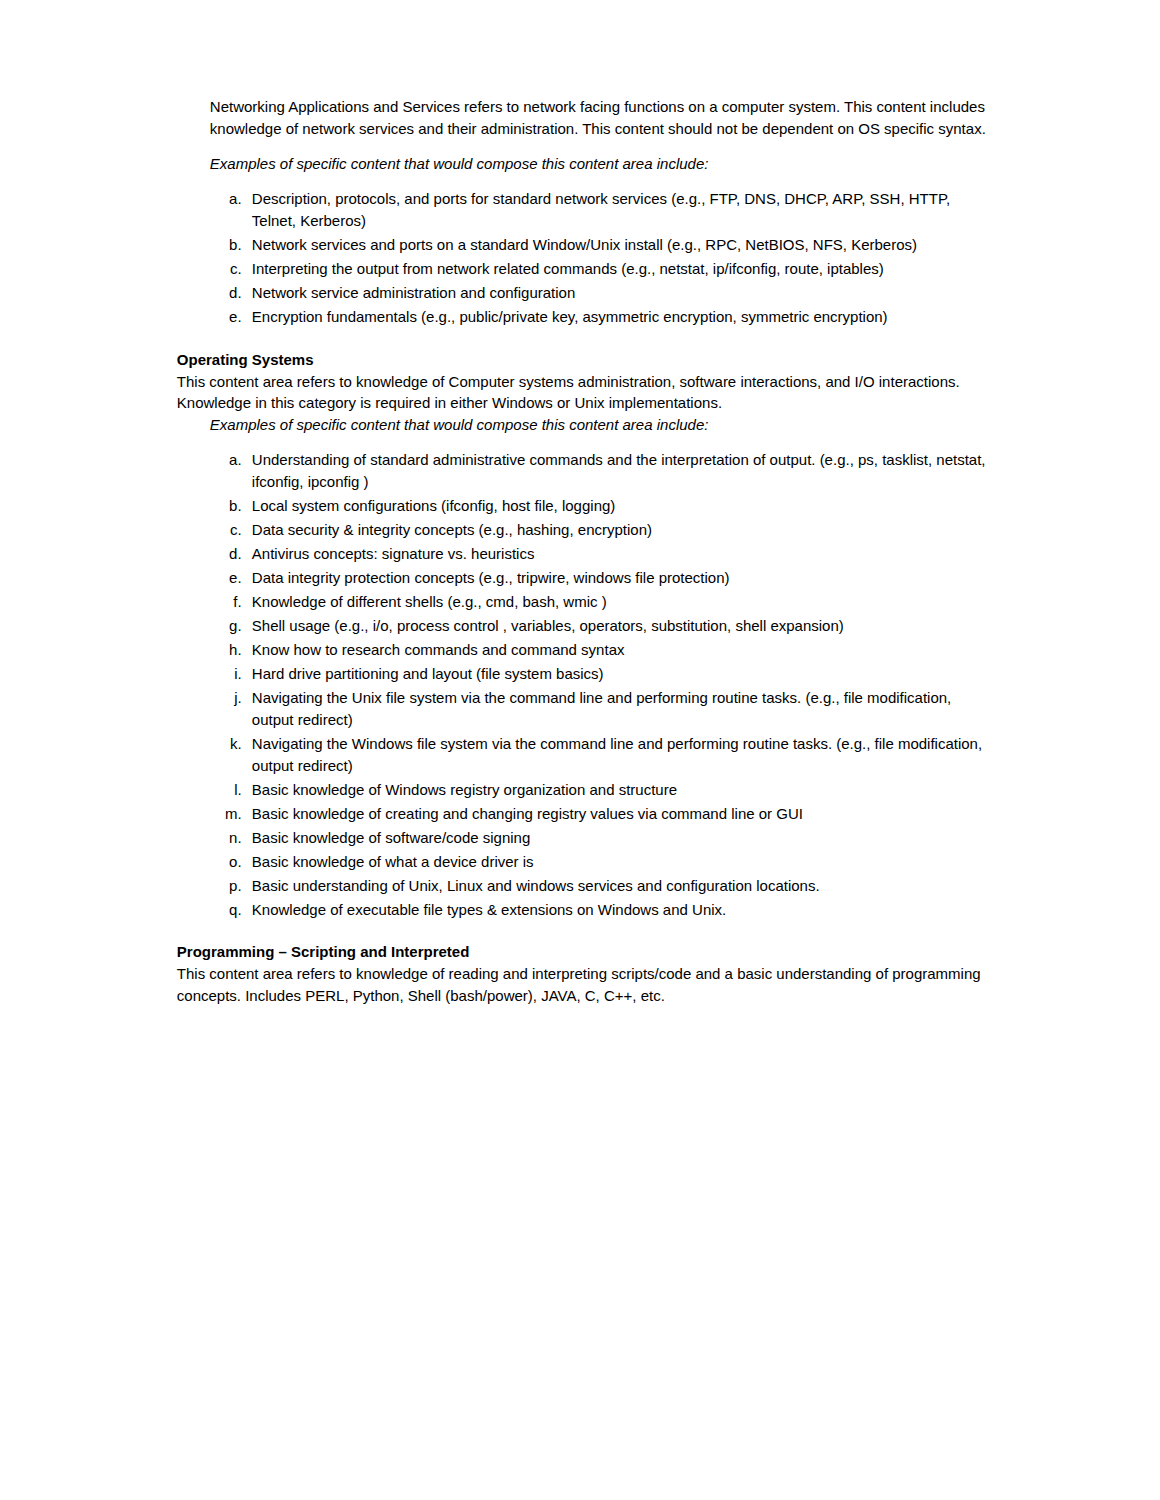Networking Applications and Services refers to network facing functions on a computer system. This content includes knowledge of network services and their administration. This content should not be dependent on OS specific syntax.
Examples of specific content that would compose this content area include:
Description, protocols, and ports for standard network services (e.g., FTP, DNS, DHCP, ARP, SSH, HTTP, Telnet, Kerberos)
Network services and ports on a standard Window/Unix install (e.g., RPC, NetBIOS, NFS, Kerberos)
Interpreting the output from network related commands (e.g., netstat, ip/ifconfig, route, iptables)
Network service administration and configuration
Encryption fundamentals (e.g., public/private key, asymmetric encryption, symmetric encryption)
Operating Systems
This content area refers to knowledge of Computer systems administration, software interactions, and I/O interactions. Knowledge in this category is required in either Windows or Unix implementations.
Examples of specific content that would compose this content area include:
Understanding of standard administrative commands and the interpretation of output. (e.g., ps, tasklist, netstat, ifconfig, ipconfig )
Local system configurations (ifconfig, host file, logging)
Data security & integrity concepts (e.g., hashing, encryption)
Antivirus concepts: signature vs. heuristics
Data integrity protection concepts (e.g., tripwire, windows file protection)
Knowledge of different shells (e.g., cmd, bash, wmic )
Shell usage (e.g., i/o, process control , variables, operators, substitution, shell expansion)
Know how to research commands and command syntax
Hard drive partitioning and layout (file system basics)
Navigating the Unix file system via the command line and performing routine tasks. (e.g., file modification, output redirect)
Navigating the Windows file system via the command line and performing routine tasks. (e.g., file modification, output redirect)
Basic knowledge of Windows registry organization and structure
Basic knowledge of creating and changing registry values via command line or GUI
Basic knowledge of software/code signing
Basic knowledge of what a device driver is
Basic understanding of Unix, Linux and windows services and configuration locations.
Knowledge of executable file types & extensions on Windows and Unix.
Programming – Scripting and Interpreted
This content area refers to knowledge of reading and interpreting scripts/code and a basic understanding of programming concepts. Includes PERL, Python, Shell (bash/power), JAVA, C, C++, etc.